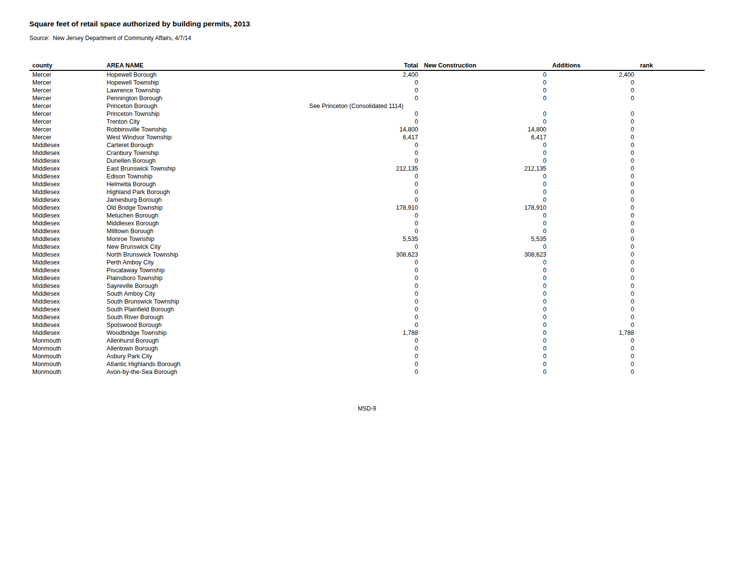Square feet of retail space authorized by building permits, 2013
Source: New Jersey Department of Community Affairs, 4/7/14
| county | AREA NAME | Total | New Construction | Additions | rank |
| --- | --- | --- | --- | --- | --- |
| Mercer | Hopewell Borough | 2,400 | 0 | 2,400 | |
| Mercer | Hopewell Township | 0 | 0 | 0 | |
| Mercer | Lawrence Township | 0 | 0 | 0 | |
| Mercer | Pennington Borough | 0 | 0 | 0 | |
| Mercer | Princeton Borough | See Princeton (Consolidated 1114) | |
| Mercer | Princeton Township | 0 | 0 | 0 | |
| Mercer | Trenton City | 0 | 0 | 0 | |
| Mercer | Robbinsville Township | 14,800 | 14,800 | 0 | |
| Mercer | West Windsor Township | 6,417 | 6,417 | 0 | |
| Middlesex | Carteret Borough | 0 | 0 | 0 | |
| Middlesex | Cranbury Township | 0 | 0 | 0 | |
| Middlesex | Dunellen Borough | 0 | 0 | 0 | |
| Middlesex | East Brunswick Township | 212,135 | 212,135 | 0 | |
| Middlesex | Edison Township | 0 | 0 | 0 | |
| Middlesex | Helmetta Borough | 0 | 0 | 0 | |
| Middlesex | Highland Park Borough | 0 | 0 | 0 | |
| Middlesex | Jamesburg Borough | 0 | 0 | 0 | |
| Middlesex | Old Bridge Township | 178,910 | 178,910 | 0 | |
| Middlesex | Metuchen Borough | 0 | 0 | 0 | |
| Middlesex | Middlesex Borough | 0 | 0 | 0 | |
| Middlesex | Milltown Borough | 0 | 0 | 0 | |
| Middlesex | Monroe Township | 5,535 | 5,535 | 0 | |
| Middlesex | New Brunswick City | 0 | 0 | 0 | |
| Middlesex | North Brunswick Township | 308,623 | 308,623 | 0 | |
| Middlesex | Perth Amboy City | 0 | 0 | 0 | |
| Middlesex | Piscataway Township | 0 | 0 | 0 | |
| Middlesex | Plainsboro Township | 0 | 0 | 0 | |
| Middlesex | Sayreville Borough | 0 | 0 | 0 | |
| Middlesex | South Amboy City | 0 | 0 | 0 | |
| Middlesex | South Brunswick Township | 0 | 0 | 0 | |
| Middlesex | South Plainfield Borough | 0 | 0 | 0 | |
| Middlesex | South River Borough | 0 | 0 | 0 | |
| Middlesex | Spotswood Borough | 0 | 0 | 0 | |
| Middlesex | Woodbridge Township | 1,788 | 0 | 1,788 | |
| Monmouth | Allenhurst Borough | 0 | 0 | 0 | |
| Monmouth | Allentown Borough | 0 | 0 | 0 | |
| Monmouth | Asbury Park City | 0 | 0 | 0 | |
| Monmouth | Atlantic Highlands Borough | 0 | 0 | 0 | |
| Monmouth | Avon-by-the-Sea Borough | 0 | 0 | 0 | |
MSD-9